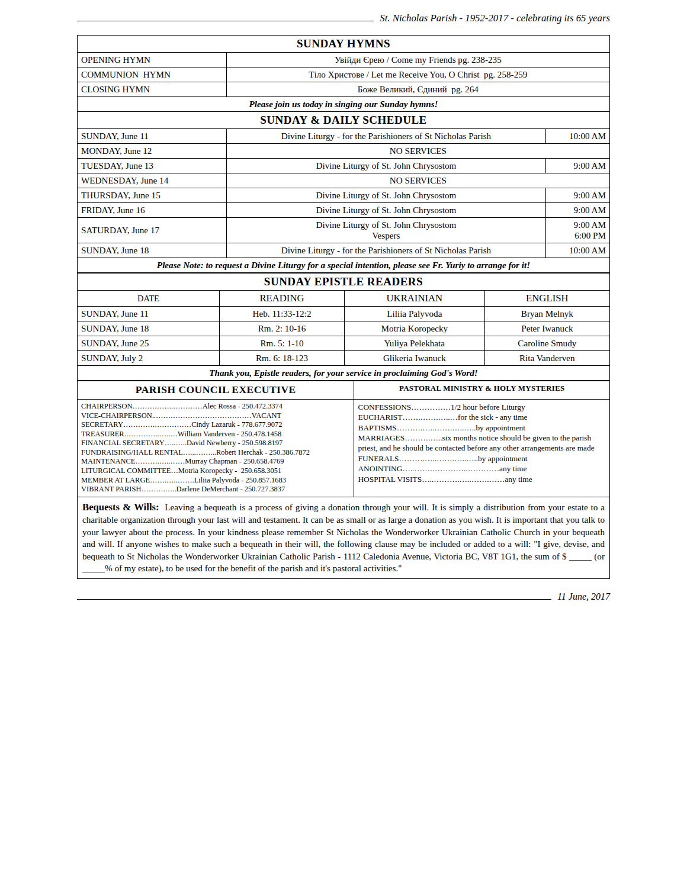St. Nicholas Parish - 1952-2017 - celebrating its 65 years
| SUNDAY HYMNS |
| OPENING HYMN | Увійди Єрею / Come my Friends pg. 238-235 |
| COMMUNION HYMN | Тіло Христове / Let me Receive You, O Christ pg. 258-259 |
| CLOSING HYMN | Боже Великий, Єдиний pg. 264 |
| Please join us today in singing our Sunday hymns! |
| SUNDAY & DAILY SCHEDULE |
| SUNDAY, June 11 | Divine Liturgy - for the Parishioners of St Nicholas Parish | 10:00 AM |
| MONDAY, June 12 | NO SERVICES |
| TUESDAY, June 13 | Divine Liturgy of St. John Chrysostom | 9:00 AM |
| WEDNESDAY, June 14 | NO SERVICES |
| THURSDAY, June 15 | Divine Liturgy of St. John Chrysostom | 9:00 AM |
| FRIDAY, June 16 | Divine Liturgy of St. John Chrysostom | 9:00 AM |
| SATURDAY, June 17 | Divine Liturgy of St. John Chrysostom Vespers | 9:00 AM 6:00 PM |
| SUNDAY, June 18 | Divine Liturgy - for the Parishioners of St Nicholas Parish | 10:00 AM |
| Please Note: to request a Divine Liturgy for a special intention, please see Fr. Yuriy to arrange for it! |
| SUNDAY EPISTLE READERS |
| DATE | READING | UKRAINIAN | ENGLISH |
| SUNDAY, June 11 | Heb. 11:33-12:2 | Liliia Palyvoda | Bryan Melnyk |
| SUNDAY, June 18 | Rm. 2: 10-16 | Motria Koropecky | Peter Iwanuck |
| SUNDAY, June 25 | Rm. 5: 1-10 | Yuliya Pelekhata | Caroline Smudy |
| SUNDAY, July 2 | Rm. 6: 18-123 | Glikeria Iwanuck | Rita Vanderven |
| Thank you, Epistle readers, for your service in proclaiming God's Word! |
| PARISH COUNCIL EXECUTIVE | PASTORAL MINISTRY & HOLY MYSTERIES |
| CHAIRPERSON……………..…………Alec Rossa - 250.472.3374 VICE-CHAIRPERSON..…………………………………VACANT SECRETARY………….……………Cindy Lazaruk - 778.677.9072 TREASURER.…………..…..…William Vanderven - 250.478.1458 FINANCIAL SECRETARY…..…..David Newberry - 250.598.8197 FUNDRAISING/HALL RENTAL…...……...Robert Herchak - 250.386.7872 MAINTENANCE……….…..……Murray Chapman - 250.658.4769 LITURGICAL COMMITTEE…Motria Koropecky - 250.658.3051 MEMBER AT LARGE…….…..…….Liliia Palyvoda - 250.857.1683 VIBRANT PARISH……….…..Darlene DeMerchant - 250.727.3837 | CONFESSIONS……………1/2 hour before Liturgy EUCHARIST…….…….…..…for the sick - any time BAPTISMS……….…..…….…..…..by appointment MARRIAGES……….…..six months notice should be given to the parish priest, and he should be contacted before any other arrangements are made FUNERALS……….…..…….…..…..by appointment ANOINTING…..…….…………..…………any time HOSPITAL VISITS…..……….…..…….……any time |
Bequests & Wills: Leaving a bequeath is a process of giving a donation through your will. It is simply a distribution from your estate to a charitable organization through your last will and testament. It can be as small or as large a donation as you wish. It is important that you talk to your lawyer about the process. In your kindness please remember St Nicholas the Wonderworker Ukrainian Catholic Church in your bequeath and will. If anyone wishes to make such a bequeath in their will, the following clause may be included or added to a will: "I give, devise, and bequeath to St Nicholas the Wonderworker Ukrainian Catholic Parish - 1112 Caledonia Avenue, Victoria BC, V8T 1G1, the sum of $ _____ (or _____% of my estate), to be used for the benefit of the parish and it's pastoral activities."
11 June, 2017